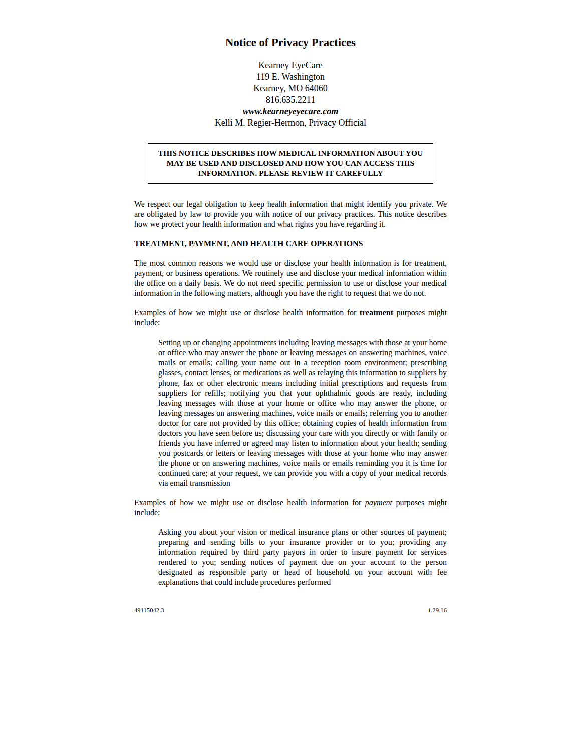Notice of Privacy Practices
Kearney EyeCare
119 E. Washington
Kearney, MO 64060
816.635.2211
www.kearneyeyecare.com
Kelli M. Regier-Hermon, Privacy Official
THIS NOTICE DESCRIBES HOW MEDICAL INFORMATION ABOUT YOU MAY BE USED AND DISCLOSED AND HOW YOU CAN ACCESS THIS INFORMATION. PLEASE REVIEW IT CAREFULLY
We respect our legal obligation to keep health information that might identify you private. We are obligated by law to provide you with notice of our privacy practices. This notice describes how we protect your health information and what rights you have regarding it.
TREATMENT, PAYMENT, AND HEALTH CARE OPERATIONS
The most common reasons we would use or disclose your health information is for treatment, payment, or business operations. We routinely use and disclose your medical information within the office on a daily basis. We do not need specific permission to use or disclose your medical information in the following matters, although you have the right to request that we do not.
Examples of how we might use or disclose health information for treatment purposes might include:
Setting up or changing appointments including leaving messages with those at your home or office who may answer the phone or leaving messages on answering machines, voice mails or emails; calling your name out in a reception room environment; prescribing glasses, contact lenses, or medications as well as relaying this information to suppliers by phone, fax or other electronic means including initial prescriptions and requests from suppliers for refills; notifying you that your ophthalmic goods are ready, including leaving messages with those at your home or office who may answer the phone, or leaving messages on answering machines, voice mails or emails; referring you to another doctor for care not provided by this office; obtaining copies of health information from doctors you have seen before us; discussing your care with you directly or with family or friends you have inferred or agreed may listen to information about your health; sending you postcards or letters or leaving messages with those at your home who may answer the phone or on answering machines, voice mails or emails reminding you it is time for continued care; at your request, we can provide you with a copy of your medical records via email transmission
Examples of how we might use or disclose health information for payment purposes might include:
Asking you about your vision or medical insurance plans or other sources of payment; preparing and sending bills to your insurance provider or to you; providing any information required by third party payors in order to insure payment for services rendered to you; sending notices of payment due on your account to the person designated as responsible party or head of household on your account with fee explanations that could include procedures performed
49115042.3 1.29.16